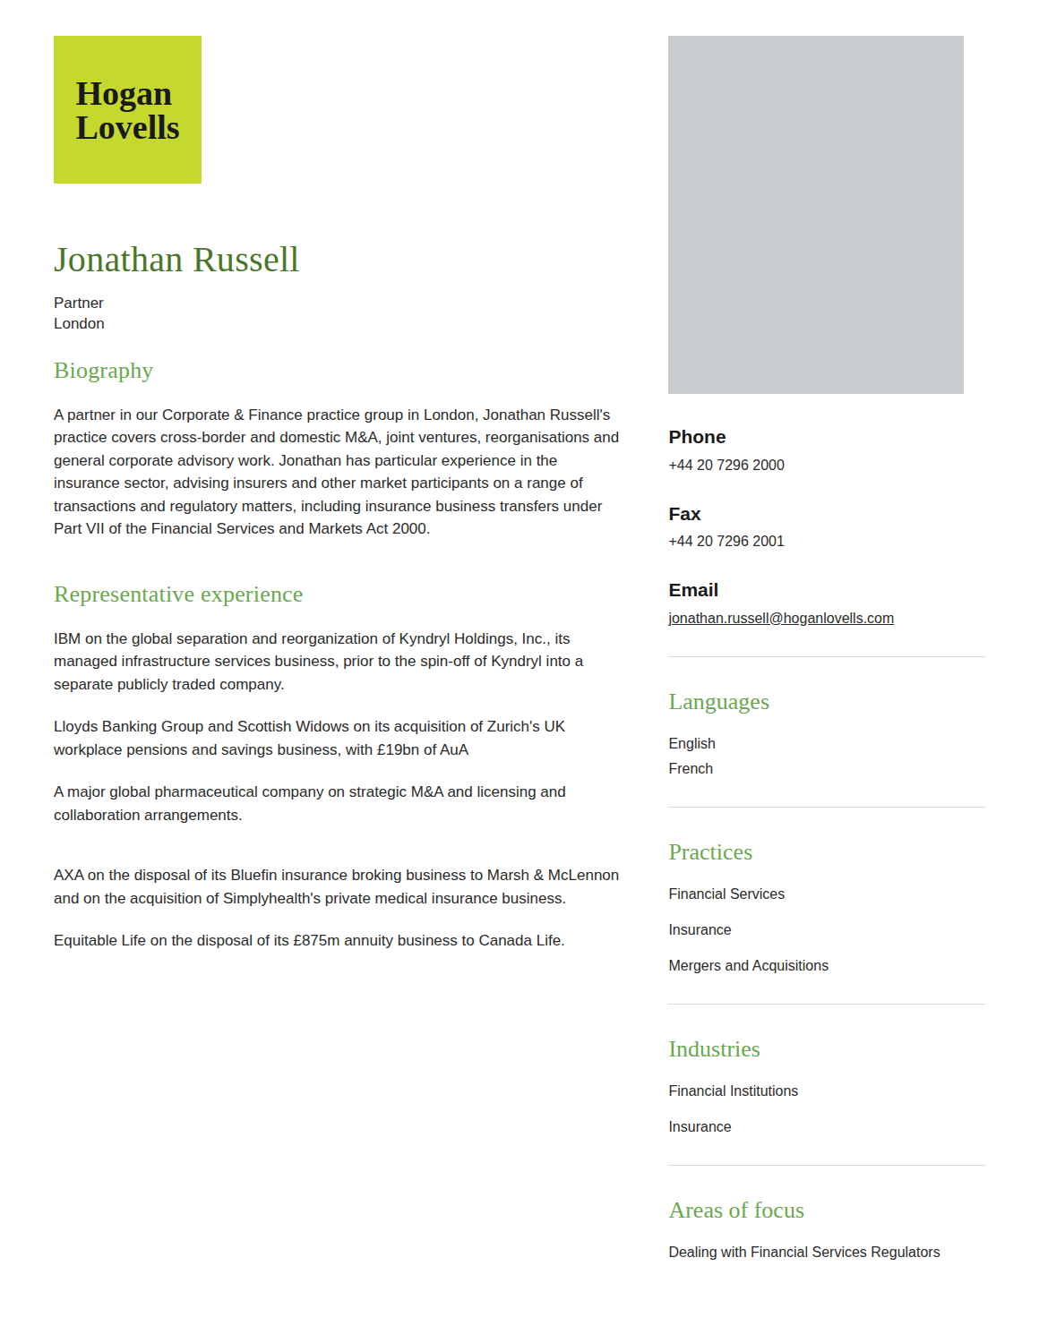Hogan
Lovells
Jonathan Russell
Partner
London
Biography
A partner in our Corporate & Finance practice group in London, Jonathan Russell's practice covers cross-border and domestic M&A, joint ventures, reorganisations and general corporate advisory work. Jonathan has particular experience in the insurance sector, advising insurers and other market participants on a range of transactions and regulatory matters, including insurance business transfers under Part VII of the Financial Services and Markets Act 2000.
Representative experience
IBM on the global separation and reorganization of Kyndryl Holdings, Inc., its managed infrastructure services business, prior to the spin-off of Kyndryl into a separate publicly traded company.
Lloyds Banking Group and Scottish Widows on its acquisition of Zurich's UK workplace pensions and savings business, with £19bn of AuA
A major global pharmaceutical company on strategic M&A and licensing and collaboration arrangements.
AXA on the disposal of its Bluefin insurance broking business to Marsh & McLennon and on the acquisition of Simplyhealth's private medical insurance business.
Equitable Life on the disposal of its £875m annuity business to Canada Life.
Phone
+44 20 7296 2000
Fax
+44 20 7296 2001
Email
jonathan.russell@hoganlovells.com
Languages
English
French
Practices
Financial Services
Insurance
Mergers and Acquisitions
Industries
Financial Institutions
Insurance
Areas of focus
Dealing with Financial Services Regulators